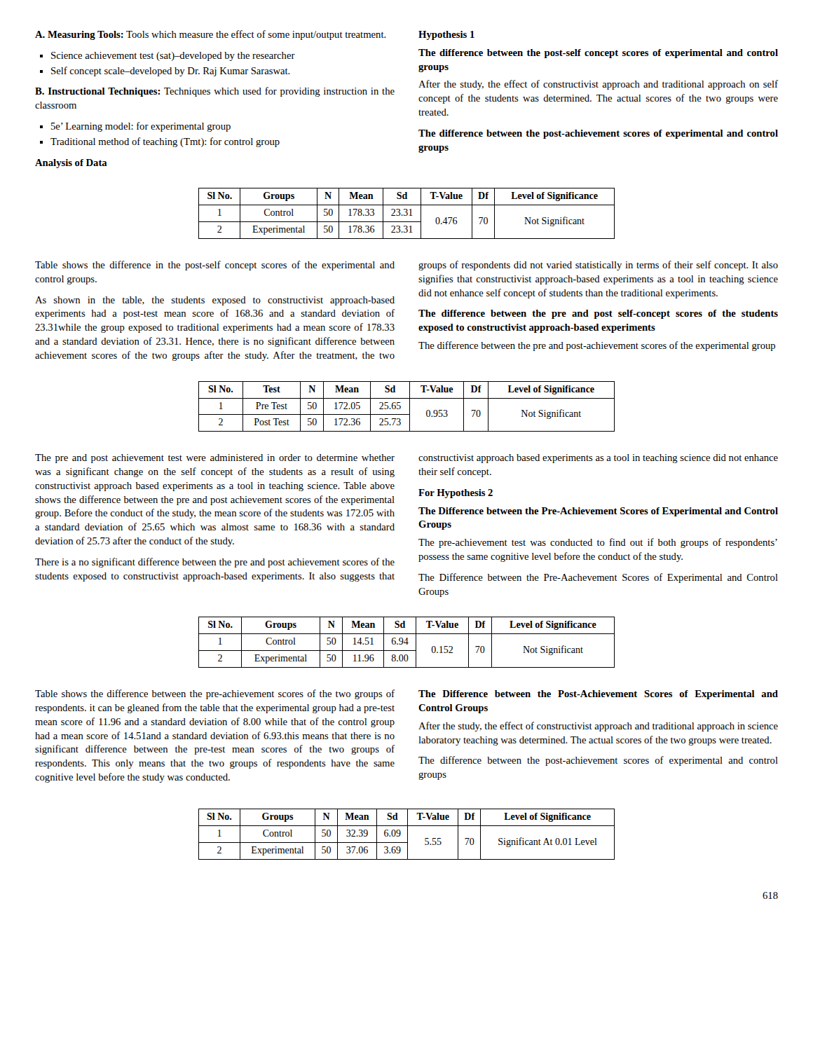A. Measuring Tools: Tools which measure the effect of some input/output treatment.
Science achievement test (sat)–developed by the researcher
Self concept scale–developed by Dr. Raj Kumar Saraswat.
B. Instructional Techniques: Techniques which used for providing instruction in the classroom
5e’ Learning model: for experimental group
Traditional method of teaching (Tmt): for control group
Analysis of Data
Hypothesis 1
The difference between the post-self concept scores of experimental and control groups
After the study, the effect of constructivist approach and traditional approach on self concept of the students was determined. The actual scores of the two groups were treated.
The difference between the post-achievement scores of experimental and control groups
| Sl No. | Groups | N | Mean | Sd | T-Value | Df | Level of Significance |
| --- | --- | --- | --- | --- | --- | --- | --- |
| 1 | Control | 50 | 178.33 | 23.31 | 0.476 | 70 | Not Significant |
| 2 | Experimental | 50 | 178.36 | 23.31 |
Table shows the difference in the post-self concept scores of the experimental and control groups.
As shown in the table, the students exposed to constructivist approach-based experiments had a post-test mean score of 168.36 and a standard deviation of 23.31while the group exposed to traditional experiments had a mean score of 178.33 and a standard deviation of 23.31. Hence, there is no significant difference between achievement scores of the two groups after the study. After the treatment, the two groups of respondents did not varied statistically in terms of their self concept. It also signifies that constructivist approach-based experiments as a tool in teaching science did not enhance self concept of students than the traditional experiments.
The difference between the pre and post self-concept scores of the students exposed to constructivist approach-based experiments
The difference between the pre and post-achievement scores of the experimental group
| Sl No. | Test | N | Mean | Sd | T-Value | Df | Level of Significance |
| --- | --- | --- | --- | --- | --- | --- | --- |
| 1 | Pre Test | 50 | 172.05 | 25.65 | 0.953 | 70 | Not Significant |
| 2 | Post Test | 50 | 172.36 | 25.73 |
The pre and post achievement test were administered in order to determine whether was a significant change on the self concept of the students as a result of using constructivist approach based experiments as a tool in teaching science. Table above shows the difference between the pre and post achievement scores of the experimental group. Before the conduct of the study, the mean score of the students was 172.05 with a standard deviation of 25.65 which was almost same to 168.36 with a standard deviation of 25.73 after the conduct of the study.
There is a no significant difference between the pre and post achievement scores of the students exposed to constructivist approach-based experiments. It also suggests that constructivist approach based experiments as a tool in teaching science did not enhance their self concept.
For Hypothesis 2
The Difference between the Pre-Achievement Scores of Experimental and Control Groups
The pre-achievement test was conducted to find out if both groups of respondents’ possess the same cognitive level before the conduct of the study.
The Difference between the Pre-Aachevement Scores of Experimental and Control Groups
| Sl No. | Groups | N | Mean | Sd | T-Value | Df | Level of Significance |
| --- | --- | --- | --- | --- | --- | --- | --- |
| 1 | Control | 50 | 14.51 | 6.94 | 0.152 | 70 | Not Significant |
| 2 | Experimental | 50 | 11.96 | 8.00 |
Table shows the difference between the pre-achievement scores of the two groups of respondents. it can be gleaned from the table that the experimental group had a pre-test mean score of 11.96 and a standard deviation of 8.00 while that of the control group had a mean score of 14.51and a standard deviation of 6.93.this means that there is no significant difference between the pre-test mean scores of the two groups of respondents. This only means that the two groups of respondents have the same cognitive level before the study was conducted.
The Difference between the Post-Achievement Scores of Experimental and Control Groups
After the study, the effect of constructivist approach and traditional approach in science laboratory teaching was determined. The actual scores of the two groups were treated.
The difference between the post-achievement scores of experimental and control groups
| Sl No. | Groups | N | Mean | Sd | T-Value | Df | Level of Significance |
| --- | --- | --- | --- | --- | --- | --- | --- |
| 1 | Control | 50 | 32.39 | 6.09 | 5.55 | 70 | Significant At 0.01 Level |
| 2 | Experimental | 50 | 37.06 | 3.69 |
618